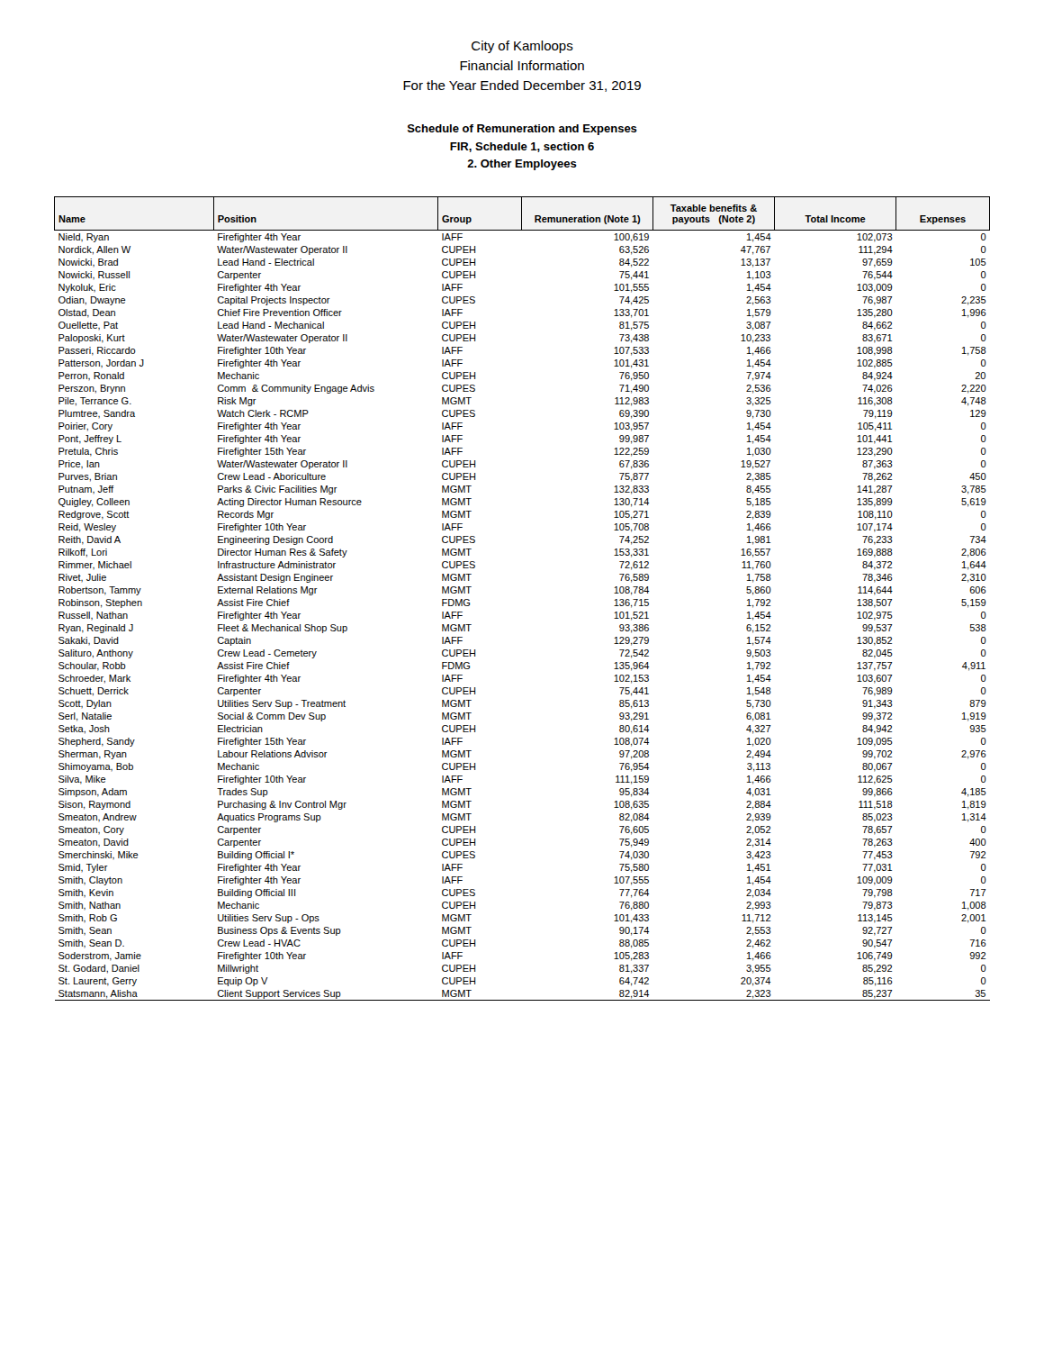City of Kamloops
Financial Information
For the Year Ended December 31, 2019
Schedule of Remuneration and Expenses
FIR, Schedule 1, section 6
2. Other Employees
| Name | Position | Group | Remuneration (Note 1) | Taxable benefits & payouts (Note 2) | Total Income | Expenses |
| --- | --- | --- | --- | --- | --- | --- |
| Nield, Ryan | Firefighter 4th Year | IAFF | 100,619 | 1,454 | 102,073 | 0 |
| Nordick, Allen W | Water/Wastewater Operator II | CUPEH | 63,526 | 47,767 | 111,294 | 0 |
| Nowicki, Brad | Lead Hand - Electrical | CUPEH | 84,522 | 13,137 | 97,659 | 105 |
| Nowicki, Russell | Carpenter | CUPEH | 75,441 | 1,103 | 76,544 | 0 |
| Nykoluk, Eric | Firefighter 4th Year | IAFF | 101,555 | 1,454 | 103,009 | 0 |
| Odian, Dwayne | Capital Projects Inspector | CUPES | 74,425 | 2,563 | 76,987 | 2,235 |
| Olstad, Dean | Chief Fire Prevention Officer | IAFF | 133,701 | 1,579 | 135,280 | 1,996 |
| Ouellette, Pat | Lead Hand - Mechanical | CUPEH | 81,575 | 3,087 | 84,662 | 0 |
| Paloposki, Kurt | Water/Wastewater Operator II | CUPEH | 73,438 | 10,233 | 83,671 | 0 |
| Passeri, Riccardo | Firefighter 10th Year | IAFF | 107,533 | 1,466 | 108,998 | 1,758 |
| Patterson, Jordan J | Firefighter 4th Year | IAFF | 101,431 | 1,454 | 102,885 | 0 |
| Perron, Ronald | Mechanic | CUPEH | 76,950 | 7,974 | 84,924 | 20 |
| Perszon, Brynn | Comm & Community Engage Advis | CUPES | 71,490 | 2,536 | 74,026 | 2,220 |
| Pile, Terrance G. | Risk Mgr | MGMT | 112,983 | 3,325 | 116,308 | 4,748 |
| Plumtree, Sandra | Watch Clerk - RCMP | CUPES | 69,390 | 9,730 | 79,119 | 129 |
| Poirier, Cory | Firefighter 4th Year | IAFF | 103,957 | 1,454 | 105,411 | 0 |
| Pont, Jeffrey L | Firefighter 4th Year | IAFF | 99,987 | 1,454 | 101,441 | 0 |
| Pretula, Chris | Firefighter 15th Year | IAFF | 122,259 | 1,030 | 123,290 | 0 |
| Price, Ian | Water/Wastewater Operator II | CUPEH | 67,836 | 19,527 | 87,363 | 0 |
| Purves, Brian | Crew Lead - Aboriculture | CUPEH | 75,877 | 2,385 | 78,262 | 450 |
| Putnam, Jeff | Parks & Civic Facilities Mgr | MGMT | 132,833 | 8,455 | 141,287 | 3,785 |
| Quigley, Colleen | Acting Director Human Resource | MGMT | 130,714 | 5,185 | 135,899 | 5,619 |
| Redgrove, Scott | Records Mgr | MGMT | 105,271 | 2,839 | 108,110 | 0 |
| Reid, Wesley | Firefighter 10th Year | IAFF | 105,708 | 1,466 | 107,174 | 0 |
| Reith, David A | Engineering Design Coord | CUPES | 74,252 | 1,981 | 76,233 | 734 |
| Rilkoff, Lori | Director Human Res & Safety | MGMT | 153,331 | 16,557 | 169,888 | 2,806 |
| Rimmer, Michael | Infrastructure Administrator | CUPES | 72,612 | 11,760 | 84,372 | 1,644 |
| Rivet, Julie | Assistant Design Engineer | MGMT | 76,589 | 1,758 | 78,346 | 2,310 |
| Robertson, Tammy | External Relations Mgr | MGMT | 108,784 | 5,860 | 114,644 | 606 |
| Robinson, Stephen | Assist Fire Chief | FDMG | 136,715 | 1,792 | 138,507 | 5,159 |
| Russell, Nathan | Firefighter 4th Year | IAFF | 101,521 | 1,454 | 102,975 | 0 |
| Ryan, Reginald J | Fleet & Mechanical Shop Sup | MGMT | 93,386 | 6,152 | 99,537 | 538 |
| Sakaki, David | Captain | IAFF | 129,279 | 1,574 | 130,852 | 0 |
| Salituro, Anthony | Crew Lead - Cemetery | CUPEH | 72,542 | 9,503 | 82,045 | 0 |
| Schoular, Robb | Assist Fire Chief | FDMG | 135,964 | 1,792 | 137,757 | 4,911 |
| Schroeder, Mark | Firefighter 4th Year | IAFF | 102,153 | 1,454 | 103,607 | 0 |
| Schuett, Derrick | Carpenter | CUPEH | 75,441 | 1,548 | 76,989 | 0 |
| Scott, Dylan | Utilities Serv Sup - Treatment | MGMT | 85,613 | 5,730 | 91,343 | 879 |
| Serl, Natalie | Social & Comm Dev Sup | MGMT | 93,291 | 6,081 | 99,372 | 1,919 |
| Setka, Josh | Electrician | CUPEH | 80,614 | 4,327 | 84,942 | 935 |
| Shepherd, Sandy | Firefighter 15th Year | IAFF | 108,074 | 1,020 | 109,095 | 0 |
| Sherman, Ryan | Labour Relations Advisor | MGMT | 97,208 | 2,494 | 99,702 | 2,976 |
| Shimoyama, Bob | Mechanic | CUPEH | 76,954 | 3,113 | 80,067 | 0 |
| Silva, Mike | Firefighter 10th Year | IAFF | 111,159 | 1,466 | 112,625 | 0 |
| Simpson, Adam | Trades Sup | MGMT | 95,834 | 4,031 | 99,866 | 4,185 |
| Sison, Raymond | Purchasing & Inv Control Mgr | MGMT | 108,635 | 2,884 | 111,518 | 1,819 |
| Smeaton, Andrew | Aquatics Programs Sup | MGMT | 82,084 | 2,939 | 85,023 | 1,314 |
| Smeaton, Cory | Carpenter | CUPEH | 76,605 | 2,052 | 78,657 | 0 |
| Smeaton, David | Carpenter | CUPEH | 75,949 | 2,314 | 78,263 | 400 |
| Smerchinski, Mike | Building Official I* | CUPES | 74,030 | 3,423 | 77,453 | 792 |
| Smid, Tyler | Firefighter 4th Year | IAFF | 75,580 | 1,451 | 77,031 | 0 |
| Smith, Clayton | Firefighter 4th Year | IAFF | 107,555 | 1,454 | 109,009 | 0 |
| Smith, Kevin | Building Official III | CUPES | 77,764 | 2,034 | 79,798 | 717 |
| Smith, Nathan | Mechanic | CUPEH | 76,880 | 2,993 | 79,873 | 1,008 |
| Smith, Rob G | Utilities Serv Sup - Ops | MGMT | 101,433 | 11,712 | 113,145 | 2,001 |
| Smith, Sean | Business Ops & Events Sup | MGMT | 90,174 | 2,553 | 92,727 | 0 |
| Smith, Sean D. | Crew Lead - HVAC | CUPEH | 88,085 | 2,462 | 90,547 | 716 |
| Soderstrom, Jamie | Firefighter 10th Year | IAFF | 105,283 | 1,466 | 106,749 | 992 |
| St. Godard, Daniel | Millwright | CUPEH | 81,337 | 3,955 | 85,292 | 0 |
| St. Laurent, Gerry | Equip Op V | CUPEH | 64,742 | 20,374 | 85,116 | 0 |
| Statsmann, Alisha | Client Support Services Sup | MGMT | 82,914 | 2,323 | 85,237 | 35 |